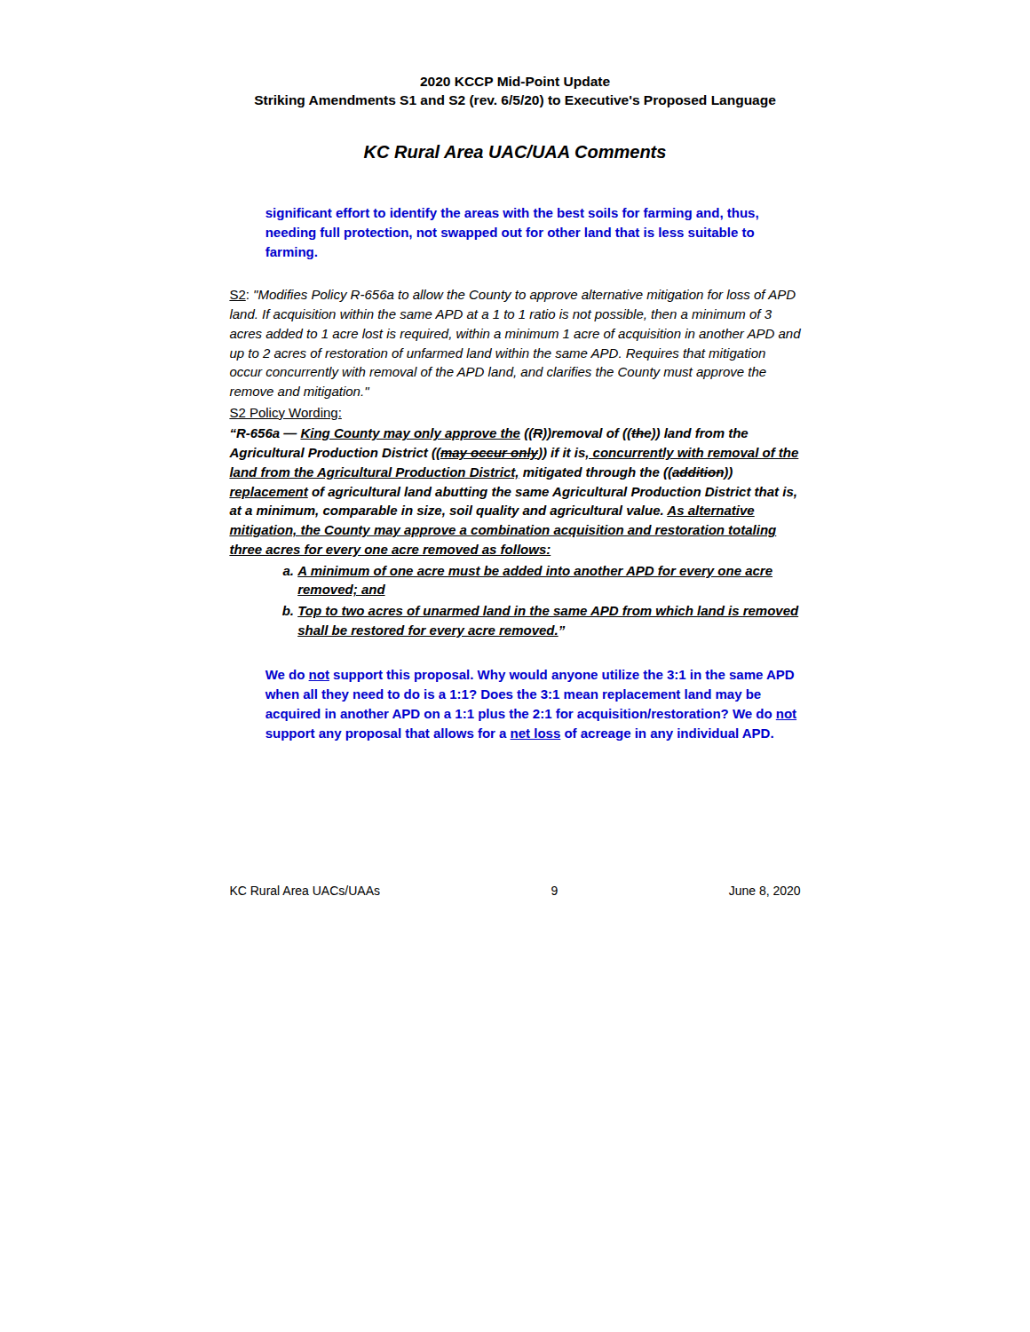2020 KCCP Mid-Point Update Striking Amendments S1 and S2 (rev. 6/5/20) to Executive's Proposed Language
KC Rural Area UAC/UAA Comments
significant effort to identify the areas with the best soils for farming and, thus, needing full protection, not swapped out for other land that is less suitable to farming.
S2: "Modifies Policy R-656a to allow the County to approve alternative mitigation for loss of APD land. If acquisition within the same APD at a 1 to 1 ratio is not possible, then a minimum of 3 acres added to 1 acre lost is required, within a minimum 1 acre of acquisition in another APD and up to 2 acres of restoration of unfarmed land within the same APD. Requires that mitigation occur concurrently with removal of the APD land, and clarifies the County must approve the remove and mitigation."
S2 Policy Wording:
“R-656a — King County may only approve the ((R))removal of ((the)) land from the Agricultural Production District ((may occur only)) if it is, concurrently with removal of the land from the Agricultural Production District, mitigated through the ((addition)) replacement of agricultural land abutting the same Agricultural Production District that is, at a minimum, comparable in size, soil quality and agricultural value. As alternative mitigation, the County may approve a combination acquisition and restoration totaling three acres for every one acre removed as follows:
A minimum of one acre must be added into another APD for every one acre removed; and
Top to two acres of unarmed land in the same APD from which land is removed shall be restored for every acre removed.”
We do not support this proposal. Why would anyone utilize the 3:1 in the same APD when all they need to do is a 1:1? Does the 3:1 mean replacement land may be acquired in another APD on a 1:1 plus the 2:1 for acquisition/restoration? We do not support any proposal that allows for a net loss of acreage in any individual APD.
KC Rural Area UACs/UAAs 9 June 8, 2020